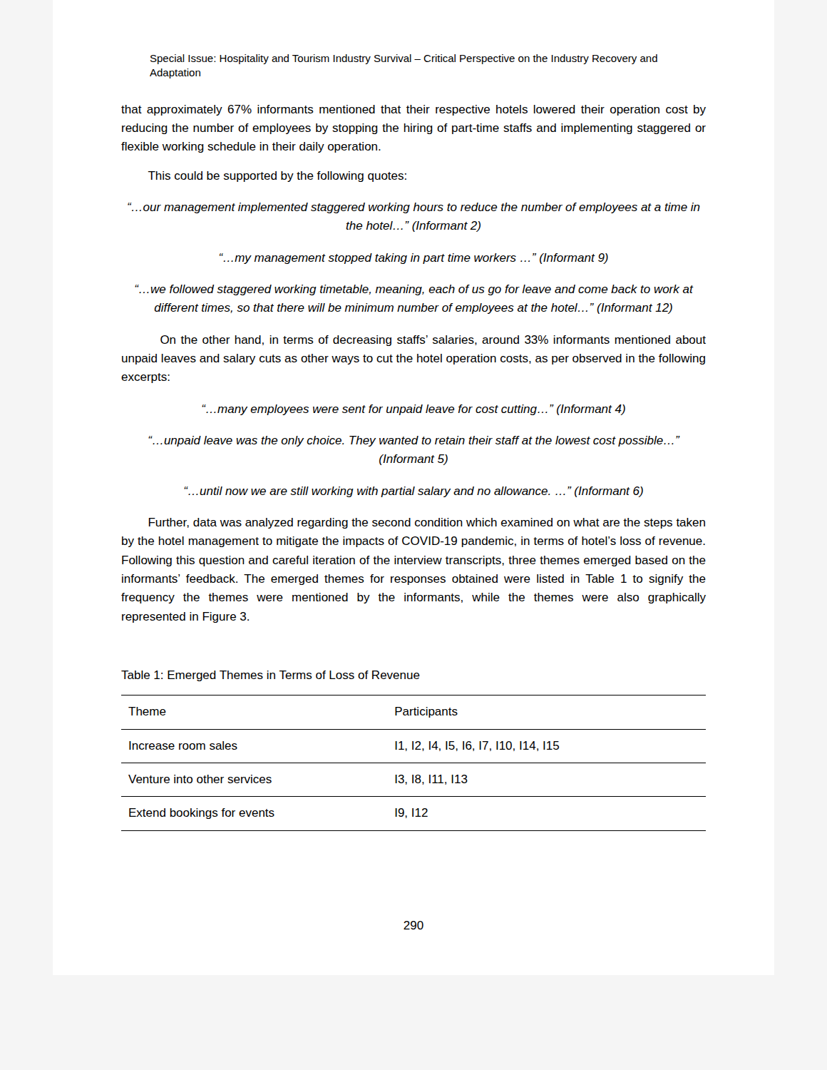Special Issue: Hospitality and Tourism Industry Survival – Critical Perspective on the Industry Recovery and Adaptation
that approximately 67% informants mentioned that their respective hotels lowered their operation cost by reducing the number of employees by stopping the hiring of part-time staffs and implementing staggered or flexible working schedule in their daily operation.
This could be supported by the following quotes:
“…our management implemented staggered working hours to reduce the number of employees at a time in the hotel…” (Informant 2)
“…my management stopped taking in part time workers …” (Informant 9)
“…we followed staggered working timetable, meaning, each of us go for leave and come back to work at different times, so that there will be minimum number of employees at the hotel…” (Informant 12)
On the other hand, in terms of decreasing staffs’ salaries, around 33% informants mentioned about unpaid leaves and salary cuts as other ways to cut the hotel operation costs, as per observed in the following excerpts:
“…many employees were sent for unpaid leave for cost cutting…” (Informant 4)
“…unpaid leave was the only choice. They wanted to retain their staff at the lowest cost possible…” (Informant 5)
“…until now we are still working with partial salary and no allowance. …” (Informant 6)
Further, data was analyzed regarding the second condition which examined on what are the steps taken by the hotel management to mitigate the impacts of COVID-19 pandemic, in terms of hotel’s loss of revenue. Following this question and careful iteration of the interview transcripts, three themes emerged based on the informants’ feedback. The emerged themes for responses obtained were listed in Table 1 to signify the frequency the themes were mentioned by the informants, while the themes were also graphically represented in Figure 3.
Table 1: Emerged Themes in Terms of Loss of Revenue
| Theme | Participants |
| --- | --- |
| Increase room sales | I1, I2, I4, I5, I6, I7, I10, I14, I15 |
| Venture into other services | I3, I8, I11, I13 |
| Extend bookings for events | I9, I12 |
290